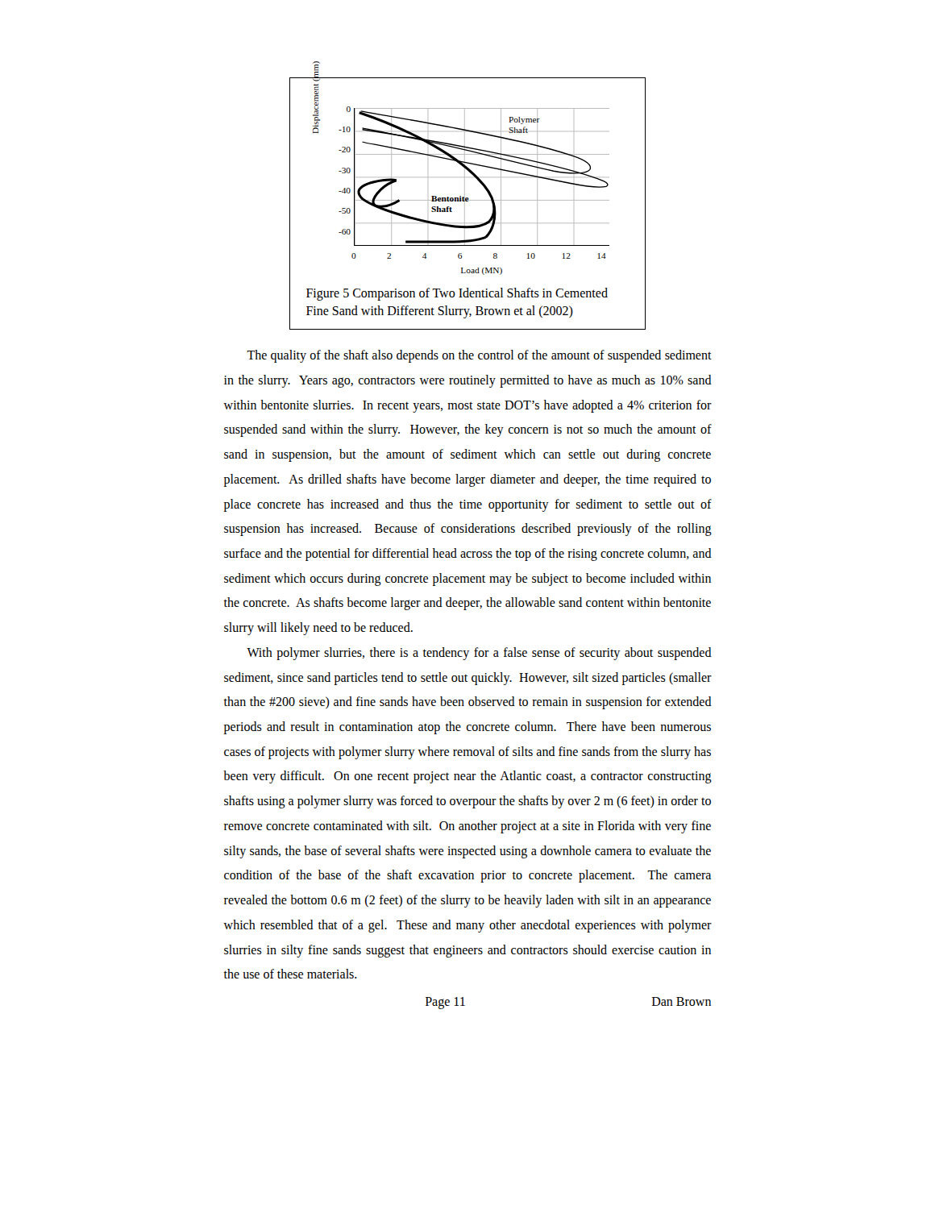Displacement (mm)
0 -10 -20 -30 -40 -50 -60
0 2 4 6 8 10 12 14
Load (MN)
Polymer
Shaft
Bentonite
Shaft
Figure 5 Comparison of Two Identical Shafts in Cemented Fine Sand with Different Slurry, Brown et al (2002)
The quality of the shaft also depends on the control of the amount of suspended sediment in the slurry. Years ago, contractors were routinely permitted to have as much as 10% sand within bentonite slurries. In recent years, most state DOT’s have adopted a 4% criterion for suspended sand within the slurry. However, the key concern is not so much the amount of sand in suspension, but the amount of sediment which can settle out during concrete placement. As drilled shafts have become larger diameter and deeper, the time required to place concrete has increased and thus the time opportunity for sediment to settle out of suspension has increased. Because of considerations described previously of the rolling surface and the potential for differential head across the top of the rising concrete column, and sediment which occurs during concrete placement may be subject to become included within the concrete. As shafts become larger and deeper, the allowable sand content within bentonite slurry will likely need to be reduced.
With polymer slurries, there is a tendency for a false sense of security about suspended sediment, since sand particles tend to settle out quickly. However, silt sized particles (smaller than the #200 sieve) and fine sands have been observed to remain in suspension for extended periods and result in contamination atop the concrete column. There have been numerous cases of projects with polymer slurry where removal of silts and fine sands from the slurry has been very difficult. On one recent project near the Atlantic coast, a contractor constructing shafts using a polymer slurry was forced to overpour the shafts by over 2 m (6 feet) in order to remove concrete contaminated with silt. On another project at a site in Florida with very fine silty sands, the base of several shafts were inspected using a downhole camera to evaluate the condition of the base of the shaft excavation prior to concrete placement. The camera revealed the bottom 0.6 m (2 feet) of the slurry to be heavily laden with silt in an appearance which resembled that of a gel. These and many other anecdotal experiences with polymer slurries in silty fine sands suggest that engineers and contractors should exercise caution in the use of these materials.
Page 11 Dan Brown